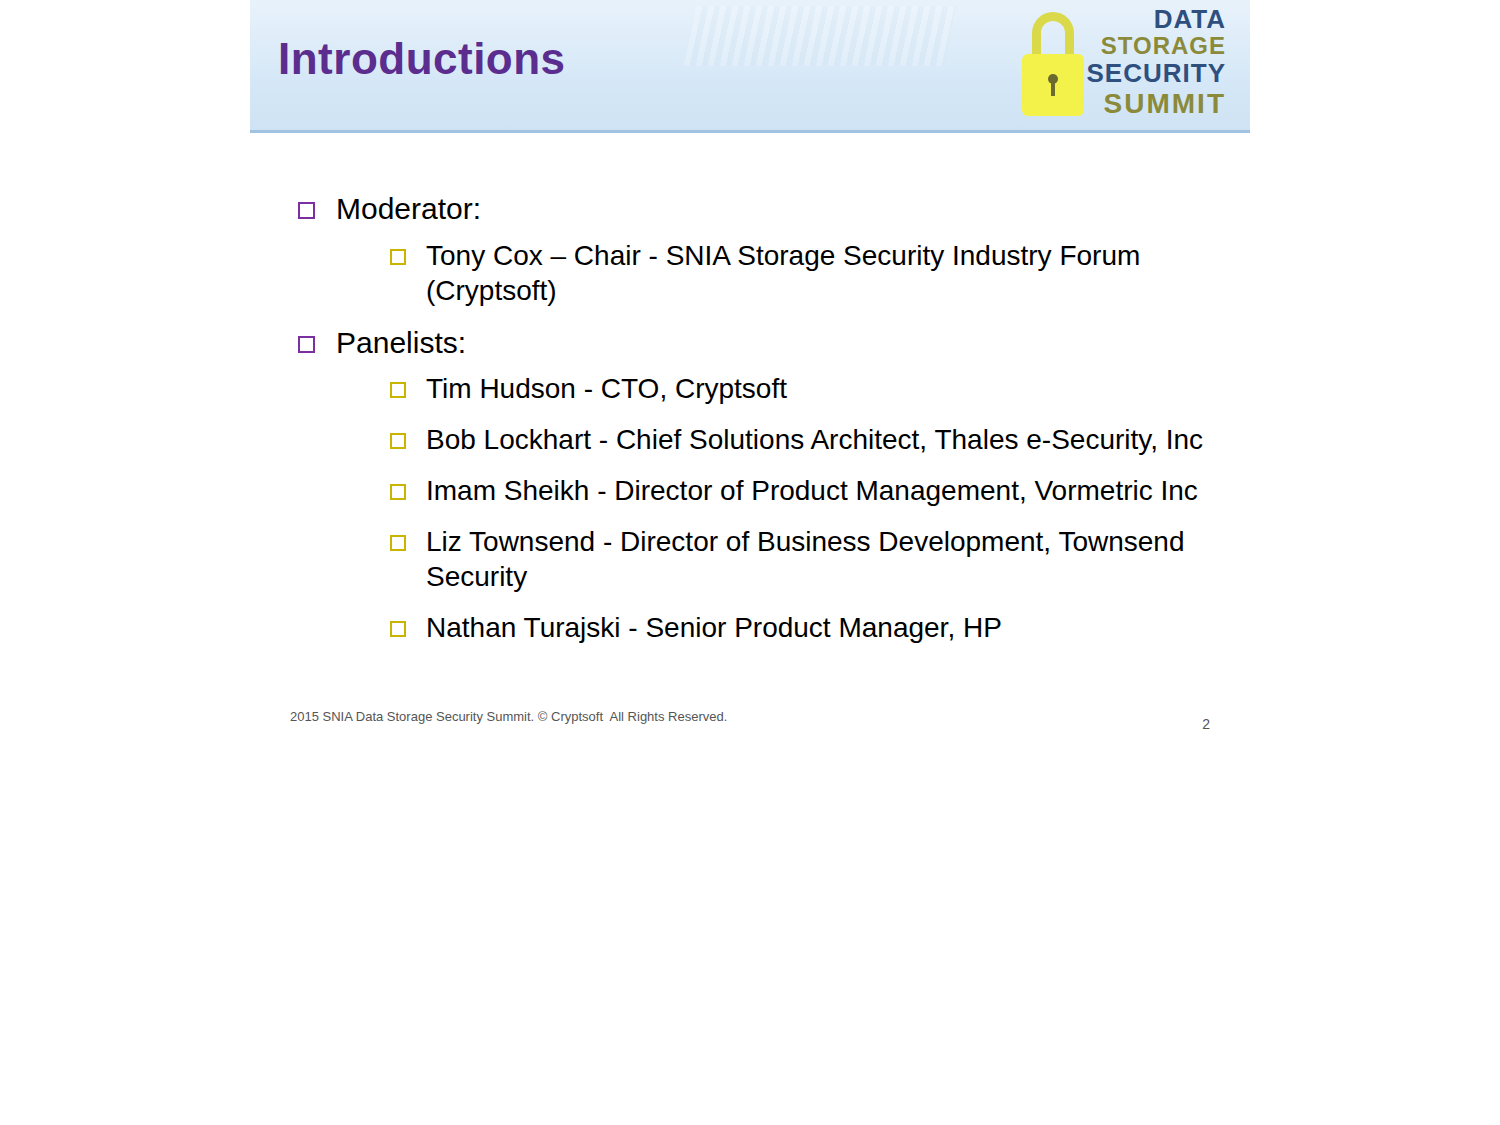Introductions
DATA
STORAGE
SECURITY
SUMMIT
Moderator:
Tony Cox – Chair - SNIA Storage Security Industry Forum (Cryptsoft)
Panelists:
Tim Hudson - CTO, Cryptsoft
Bob Lockhart - Chief Solutions Architect, Thales e-Security, Inc
Imam Sheikh - Director of Product Management, Vormetric Inc
Liz Townsend - Director of Business Development, Townsend Security
Nathan Turajski - Senior Product Manager, HP
2015 SNIA Data Storage Security Summit. © Cryptsoft All Rights Reserved.
2